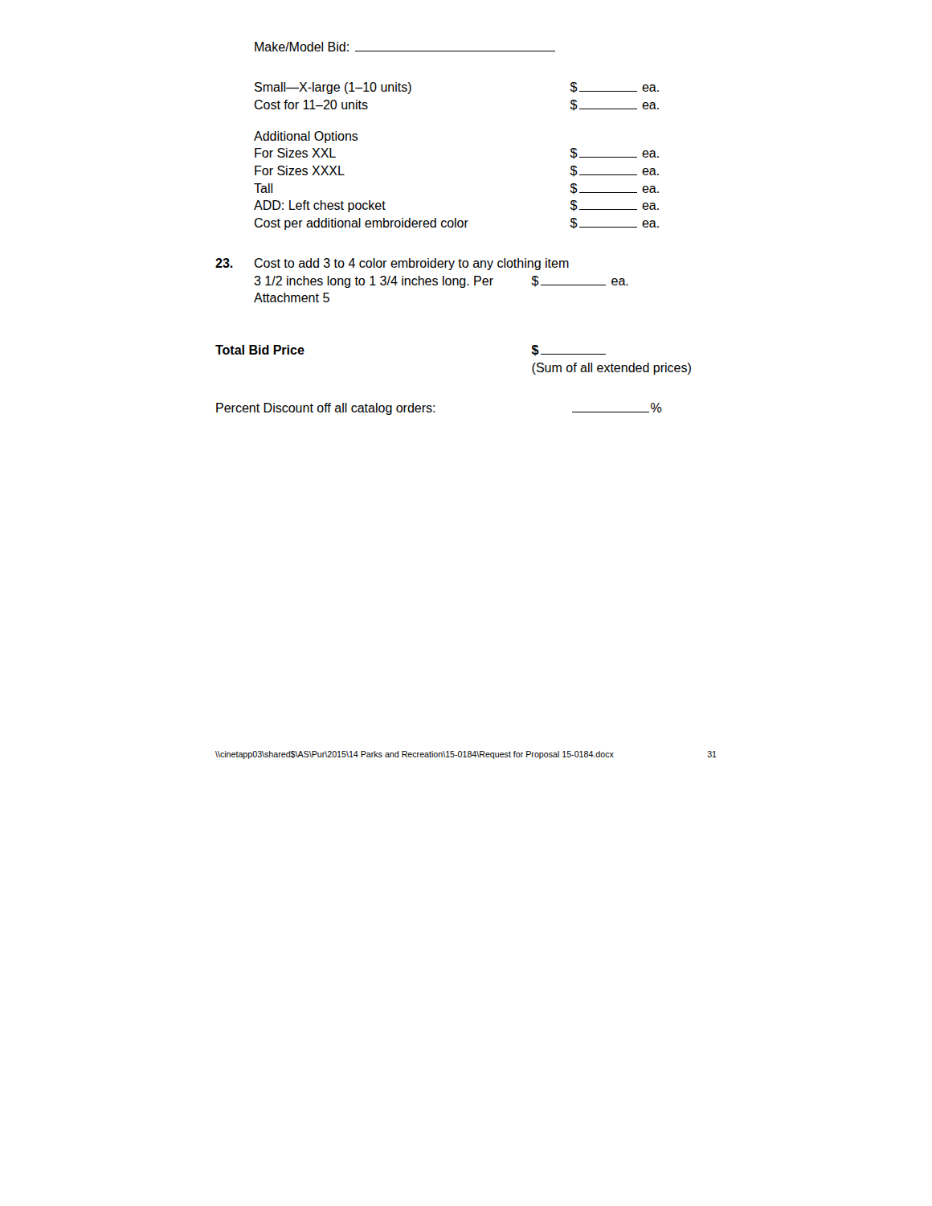Make/Model Bid:
Small—X-large (1–10 units)
$ ea.
Cost for 11–20 units
$ ea.
Additional Options
For Sizes XXL
$ ea.
For Sizes XXXL
$ ea.
Tall
$ ea.
ADD: Left chest pocket
$ ea.
Cost per additional embroidered color
$ ea.
23.
Cost to add 3 to 4 color embroidery to any clothing item
3 1/2 inches long to 1 3/4 inches long. Per Attachment 5
$ ea.
Total Bid Price
$
(Sum of all extended prices)
Percent Discount off all catalog orders:
%
\\cinetapp03\shared$\AS\Pur\2015\14 Parks and Recreation\15-0184\Request for Proposal 15-0184.docx
31